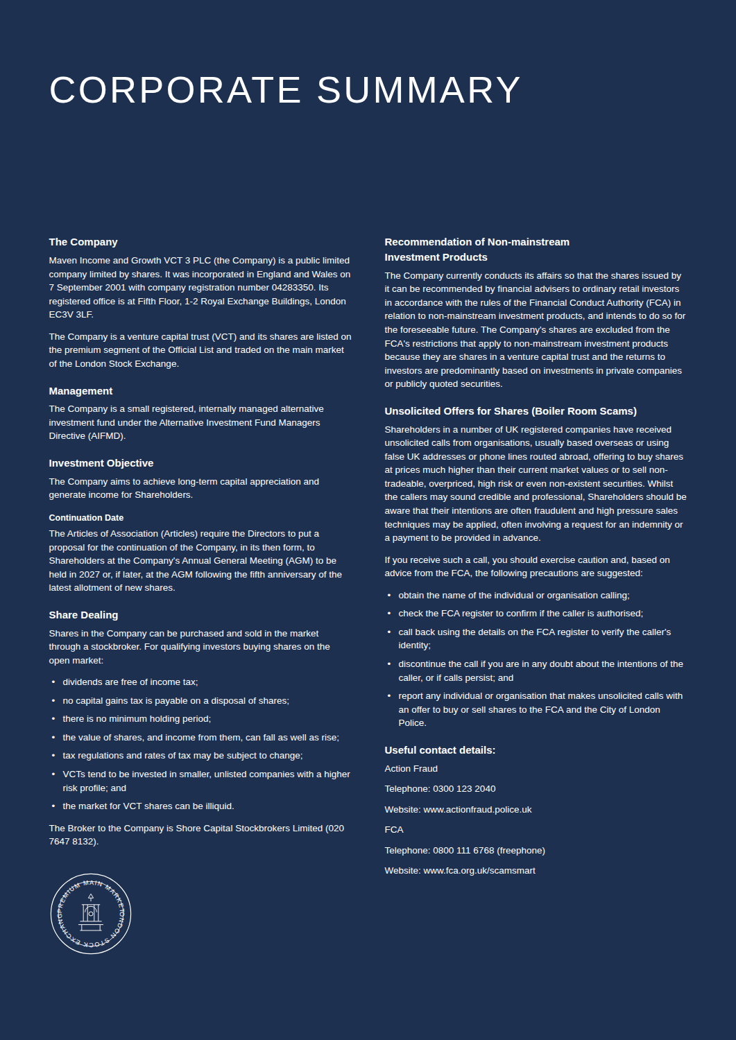Corporate Summary
The Company
Maven Income and Growth VCT 3 PLC (the Company) is a public limited company limited by shares. It was incorporated in England and Wales on 7 September 2001 with company registration number 04283350. Its registered office is at Fifth Floor, 1-2 Royal Exchange Buildings, London EC3V 3LF.
The Company is a venture capital trust (VCT) and its shares are listed on the premium segment of the Official List and traded on the main market of the London Stock Exchange.
Management
The Company is a small registered, internally managed alternative investment fund under the Alternative Investment Fund Managers Directive (AIFMD).
Investment Objective
The Company aims to achieve long-term capital appreciation and generate income for Shareholders.
Continuation Date
The Articles of Association (Articles) require the Directors to put a proposal for the continuation of the Company, in its then form, to Shareholders at the Company's Annual General Meeting (AGM) to be held in 2027 or, if later, at the AGM following the fifth anniversary of the latest allotment of new shares.
Share Dealing
Shares in the Company can be purchased and sold in the market through a stockbroker. For qualifying investors buying shares on the open market:
dividends are free of income tax;
no capital gains tax is payable on a disposal of shares;
there is no minimum holding period;
the value of shares, and income from them, can fall as well as rise;
tax regulations and rates of tax may be subject to change;
VCTs tend to be invested in smaller, unlisted companies with a higher risk profile; and
the market for VCT shares can be illiquid.
The Broker to the Company is Shore Capital Stockbrokers Limited (020 7647 8132).
PREMIUM MAIN MARKET LONDON STOCK EXCHANGE
Recommendation of Non-mainstream
Investment Products
The Company currently conducts its affairs so that the shares issued by it can be recommended by financial advisers to ordinary retail investors in accordance with the rules of the Financial Conduct Authority (FCA) in relation to non-mainstream investment products, and intends to do so for the foreseeable future. The Company's shares are excluded from the FCA's restrictions that apply to non-mainstream investment products because they are shares in a venture capital trust and the returns to investors are predominantly based on investments in private companies or publicly quoted securities.
Unsolicited Offers for Shares (Boiler Room Scams)
Shareholders in a number of UK registered companies have received unsolicited calls from organisations, usually based overseas or using false UK addresses or phone lines routed abroad, offering to buy shares at prices much higher than their current market values or to sell non-tradeable, overpriced, high risk or even non-existent securities. Whilst the callers may sound credible and professional, Shareholders should be aware that their intentions are often fraudulent and high pressure sales techniques may be applied, often involving a request for an indemnity or a payment to be provided in advance.
If you receive such a call, you should exercise caution and, based on advice from the FCA, the following precautions are suggested:
obtain the name of the individual or organisation calling;
check the FCA register to confirm if the caller is authorised;
call back using the details on the FCA register to verify the caller's identity;
discontinue the call if you are in any doubt about the intentions of the caller, or if calls persist; and
report any individual or organisation that makes unsolicited calls with an offer to buy or sell shares to the FCA and the City of London Police.
Useful contact details:
Action Fraud
Telephone: 0300 123 2040
Website: www.actionfraud.police.uk
FCA
Telephone: 0800 111 6768 (freephone)
Website: www.fca.org.uk/scamsmart